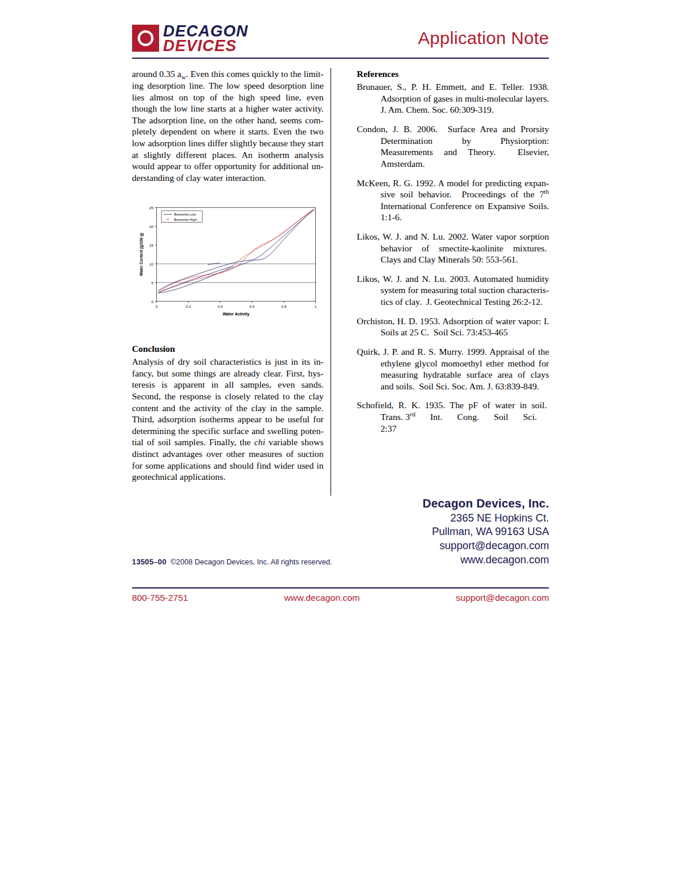DECAGON DEVICES
Application Note
around 0.35 aw. Even this comes quickly to the limiting desorption line. The low speed desorption line lies almost on top of the high speed line, even though the low line starts at a higher water activity. The adsorption line, on the other hand, seems completely dependent on where it starts. Even the two low adsorption lines differ slightly because they start at slightly different places. An isotherm analysis would appear to offer opportunity for additional understanding of clay water interaction.
25 20 15 10 5 0 0 0.2 0.4 0.6 0.8 1 Water Activity Water Content (g/100 g) Bentonite Low Bentonite High
Conclusion
Analysis of dry soil characteristics is just in its infancy, but some things are already clear. First, hysteresis is apparent in all samples, even sands. Second, the response is closely related to the clay content and the activity of the clay in the sample. Third, adsorption isotherms appear to be useful for determining the specific surface and swelling potential of soil samples. Finally, the chi variable shows distinct advantages over other measures of suction for some applications and should find wider used in geotechnical applications.
References
Brunauer, S., P. H. Emmett, and E. Teller. 1938. Adsorption of gases in multi-molecular layers. J. Am. Chem. Soc. 60:309-319.
Condon, J. B. 2006. Surface Area and Prorsity Determination by Physiorption: Measurements and Theory. Elsevier, Amsterdam.
McKeen, R. G. 1992. A model for predicting expansive soil behavior. Proceedings of the 7th International Conference on Expansive Soils. 1:1-6.
Likos, W. J. and N. Lu. 2002. Water vapor sorption behavior of smectite-kaolinite mixtures. Clays and Clay Minerals 50: 553-561.
Likos, W. J. and N. Lu. 2003. Automated humidity system for measuring total suction characteristics of clay. J. Geotechnical Testing 26:2-12.
Orchiston, H. D. 1953. Adsorption of water vapor: I. Soils at 25 C. Soil Sci. 73:453-465
Quirk, J. P. and R. S. Murry. 1999. Appraisal of the ethylene glycol momoethyl ether method for measuring hydratable surface area of clays and soils. Soil Sci. Soc. Am. J. 63:839-849.
Schofield, R. K. 1935. The pF of water in soil. Trans. 3rd Int. Cong. Soil Sci. 2:37
Decagon Devices, Inc.
2365 NE Hopkins Ct.
Pullman, WA 99163 USA
support@decagon.com
www.decagon.com
13505–00 ©2008 Decagon Devices, Inc. All rights reserved.
800-755-2751 www.decagon.com support@decagon.com